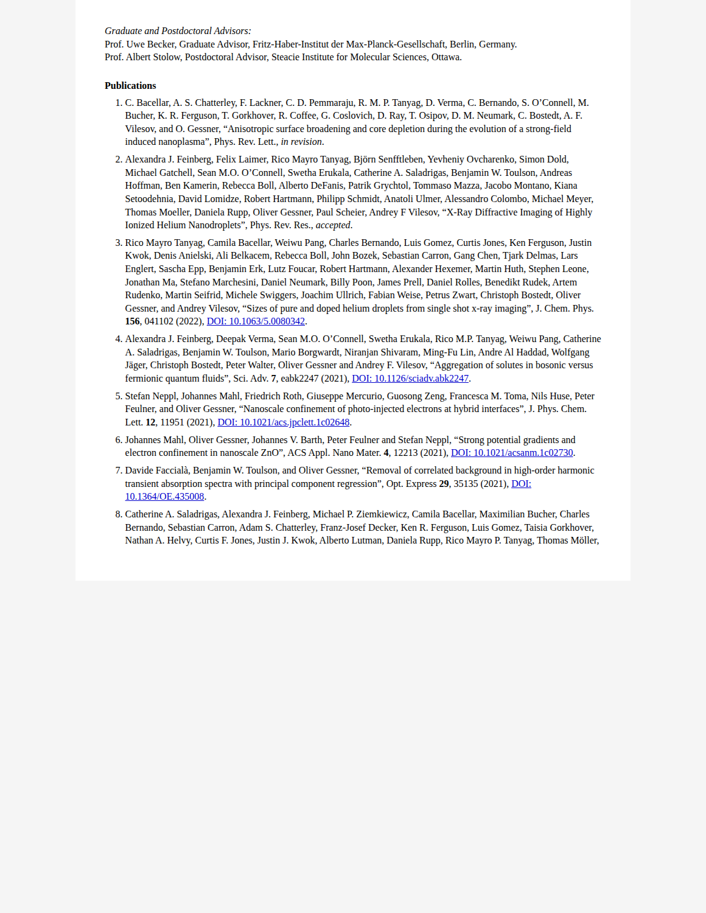Graduate and Postdoctoral Advisors:
Prof. Uwe Becker, Graduate Advisor, Fritz-Haber-Institut der Max-Planck-Gesellschaft, Berlin, Germany.
Prof. Albert Stolow, Postdoctoral Advisor, Steacie Institute for Molecular Sciences, Ottawa.
Publications
C. Bacellar, A. S. Chatterley, F. Lackner, C. D. Pemmaraju, R. M. P. Tanyag, D. Verma, C. Bernando, S. O’Connell, M. Bucher, K. R. Ferguson, T. Gorkhover, R. Coffee, G. Coslovich, D. Ray, T. Osipov, D. M. Neumark, C. Bostedt, A. F. Vilesov, and O. Gessner, “Anisotropic surface broadening and core depletion during the evolution of a strong-field induced nanoplasma”, Phys. Rev. Lett., in revision.
Alexandra J. Feinberg, Felix Laimer, Rico Mayro Tanyag, Björn Senfftleben, Yevheniy Ovcharenko, Simon Dold, Michael Gatchell, Sean M.O. O’Connell, Swetha Erukala, Catherine A. Saladrigas, Benjamin W. Toulson, Andreas Hoffman, Ben Kamerin, Rebecca Boll, Alberto DeFanis, Patrik Grychtol, Tommaso Mazza, Jacobo Montano, Kiana Setoodehnia, David Lomidze, Robert Hartmann, Philipp Schmidt, Anatoli Ulmer, Alessandro Colombo, Michael Meyer, Thomas Moeller, Daniela Rupp, Oliver Gessner, Paul Scheier, Andrey F Vilesov, “X-Ray Diffractive Imaging of Highly Ionized Helium Nanodroplets”, Phys. Rev. Res., accepted.
Rico Mayro Tanyag, Camila Bacellar, Weiwu Pang, Charles Bernando, Luis Gomez, Curtis Jones, Ken Ferguson, Justin Kwok, Denis Anielski, Ali Belkacem, Rebecca Boll, John Bozek, Sebastian Carron, Gang Chen, Tjark Delmas, Lars Englert, Sascha Epp, Benjamin Erk, Lutz Foucar, Robert Hartmann, Alexander Hexemer, Martin Huth, Stephen Leone, Jonathan Ma, Stefano Marchesini, Daniel Neumark, Billy Poon, James Prell, Daniel Rolles, Benedikt Rudek, Artem Rudenko, Martin Seifrid, Michele Swiggers, Joachim Ullrich, Fabian Weise, Petrus Zwart, Christoph Bostedt, Oliver Gessner, and Andrey Vilesov, “Sizes of pure and doped helium droplets from single shot x-ray imaging”, J. Chem. Phys. 156, 041102 (2022), DOI: 10.1063/5.0080342.
Alexandra J. Feinberg, Deepak Verma, Sean M.O. O’Connell, Swetha Erukala, Rico M.P. Tanyag, Weiwu Pang, Catherine A. Saladrigas, Benjamin W. Toulson, Mario Borgwardt, Niranjan Shivaram, Ming-Fu Lin, Andre Al Haddad, Wolfgang Jäger, Christoph Bostedt, Peter Walter, Oliver Gessner and Andrey F. Vilesov, “Aggregation of solutes in bosonic versus fermionic quantum fluids”, Sci. Adv. 7, eabk2247 (2021), DOI: 10.1126/sciadv.abk2247.
Stefan Neppl, Johannes Mahl, Friedrich Roth, Giuseppe Mercurio, Guosong Zeng, Francesca M. Toma, Nils Huse, Peter Feulner, and Oliver Gessner, “Nanoscale confinement of photo-injected electrons at hybrid interfaces”, J. Phys. Chem. Lett. 12, 11951 (2021), DOI: 10.1021/acs.jpclett.1c02648.
Johannes Mahl, Oliver Gessner, Johannes V. Barth, Peter Feulner and Stefan Neppl, “Strong potential gradients and electron confinement in nanoscale ZnO”, ACS Appl. Nano Mater. 4, 12213 (2021), DOI: 10.1021/acsanm.1c02730.
Davide Faccialà, Benjamin W. Toulson, and Oliver Gessner, “Removal of correlated background in high-order harmonic transient absorption spectra with principal component regression”, Opt. Express 29, 35135 (2021), DOI: 10.1364/OE.435008.
Catherine A. Saladrigas, Alexandra J. Feinberg, Michael P. Ziemkiewicz, Camila Bacellar, Maximilian Bucher, Charles Bernando, Sebastian Carron, Adam S. Chatterley, Franz-Josef Decker, Ken R. Ferguson, Luis Gomez, Taisia Gorkhover, Nathan A. Helvy, Curtis F. Jones, Justin J. Kwok, Alberto Lutman, Daniela Rupp, Rico Mayro P. Tanyag, Thomas Möller,